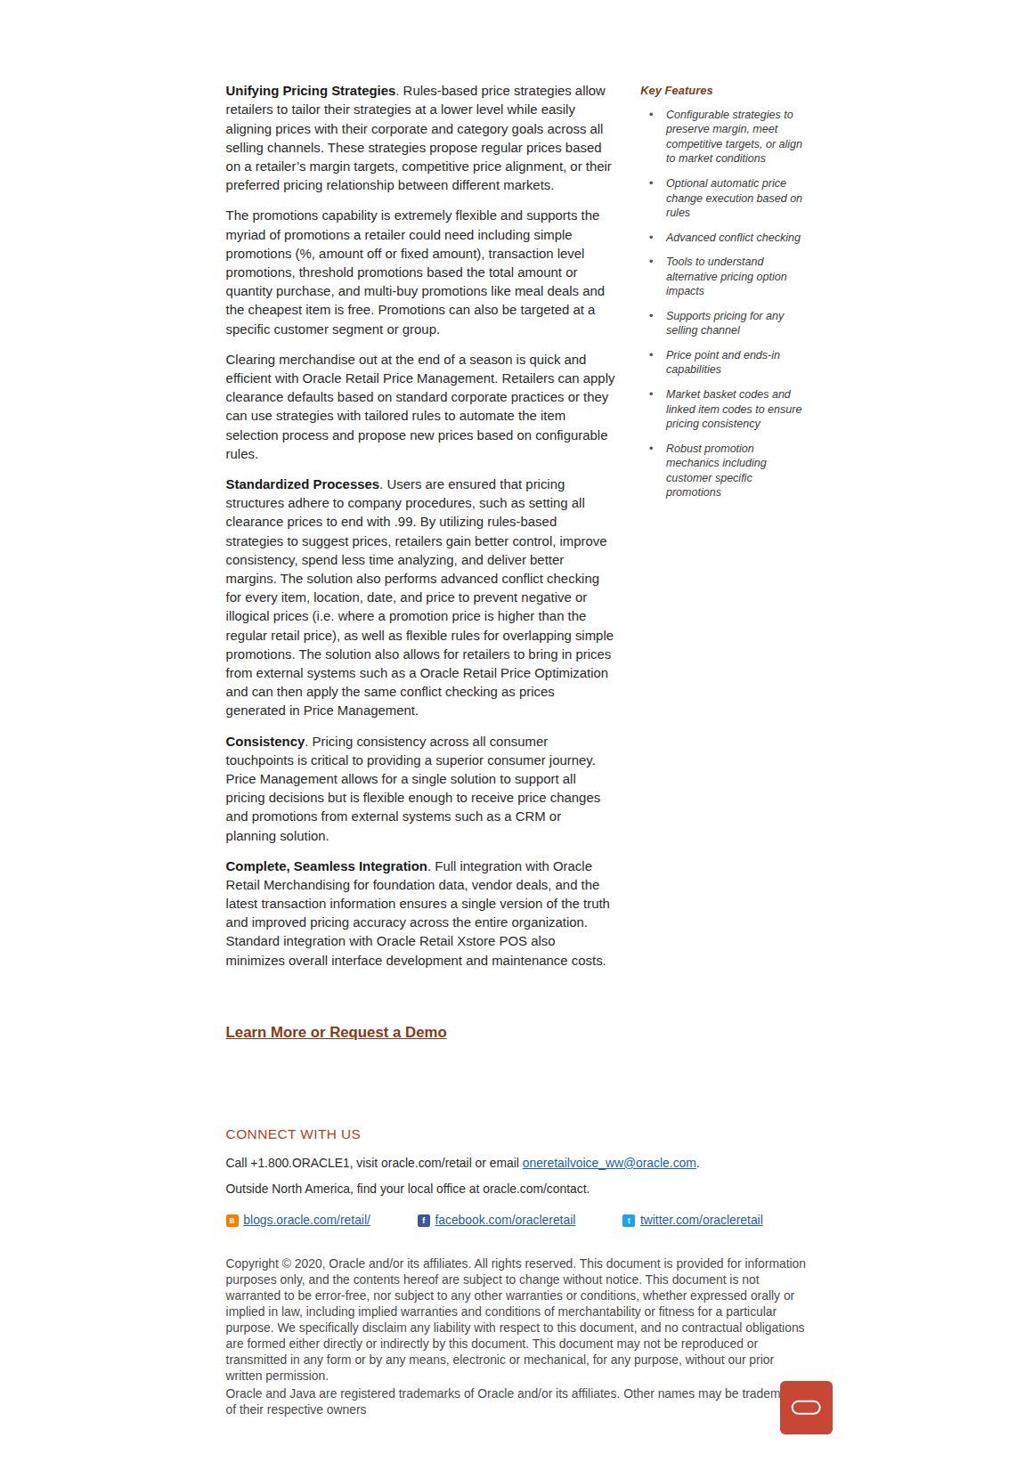Unifying Pricing Strategies. Rules-based price strategies allow retailers to tailor their strategies at a lower level while easily aligning prices with their corporate and category goals across all selling channels. These strategies propose regular prices based on a retailer’s margin targets, competitive price alignment, or their preferred pricing relationship between different markets.
The promotions capability is extremely flexible and supports the myriad of promotions a retailer could need including simple promotions (%, amount off or fixed amount), transaction level promotions, threshold promotions based the total amount or quantity purchase, and multi-buy promotions like meal deals and the cheapest item is free. Promotions can also be targeted at a specific customer segment or group.
Clearing merchandise out at the end of a season is quick and efficient with Oracle Retail Price Management. Retailers can apply clearance defaults based on standard corporate practices or they can use strategies with tailored rules to automate the item selection process and propose new prices based on configurable rules.
Standardized Processes. Users are ensured that pricing structures adhere to company procedures, such as setting all clearance prices to end with .99. By utilizing rules-based strategies to suggest prices, retailers gain better control, improve consistency, spend less time analyzing, and deliver better margins. The solution also performs advanced conflict checking for every item, location, date, and price to prevent negative or illogical prices (i.e. where a promotion price is higher than the regular retail price), as well as flexible rules for overlapping simple promotions. The solution also allows for retailers to bring in prices from external systems such as a Oracle Retail Price Optimization and can then apply the same conflict checking as prices generated in Price Management.
Consistency. Pricing consistency across all consumer touchpoints is critical to providing a superior consumer journey. Price Management allows for a single solution to support all pricing decisions but is flexible enough to receive price changes and promotions from external systems such as a CRM or planning solution.
Complete, Seamless Integration. Full integration with Oracle Retail Merchandising for foundation data, vendor deals, and the latest transaction information ensures a single version of the truth and improved pricing accuracy across the entire organization. Standard integration with Oracle Retail Xstore POS also minimizes overall interface development and maintenance costs.
Learn More or Request a Demo
Key Features
Configurable strategies to preserve margin, meet competitive targets, or align to market conditions
Optional automatic price change execution based on rules
Advanced conflict checking
Tools to understand alternative pricing option impacts
Supports pricing for any selling channel
Price point and ends-in capabilities
Market basket codes and linked item codes to ensure pricing consistency
Robust promotion mechanics including customer specific promotions
CONNECT WITH US
Call +1.800.ORACLE1, visit oracle.com/retail or email oneretailvoice_ww@oracle.com.
Outside North America, find your local office at oracle.com/contact.
Bblogs.oracle.com/retail/ ffacebook.com/oracleretail ttwitter.com/oracleretail
Copyright © 2020, Oracle and/or its affiliates. All rights reserved. This document is provided for information purposes only, and the contents hereof are subject to change without notice. This document is not warranted to be error-free, nor subject to any other warranties or conditions, whether expressed orally or implied in law, including implied warranties and conditions of merchantability or fitness for a particular purpose. We specifically disclaim any liability with respect to this document, and no contractual obligations are formed either directly or indirectly by this document. This document may not be reproduced or transmitted in any form or by any means, electronic or mechanical, for any purpose, without our prior written permission.
Oracle and Java are registered trademarks of Oracle and/or its affiliates. Other names may be trademarks of their respective owners